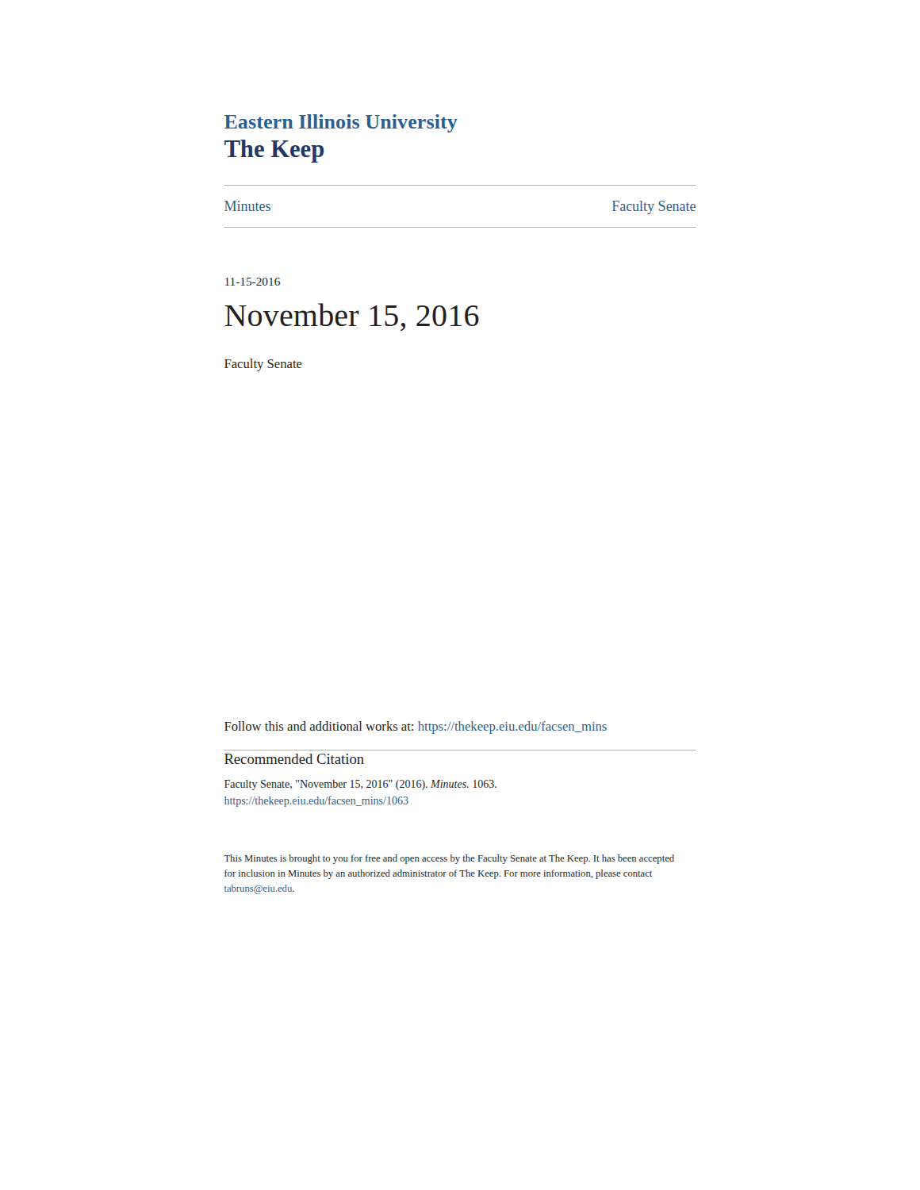Eastern Illinois University
The Keep
Minutes
Faculty Senate
11-15-2016
November 15, 2016
Faculty Senate
Follow this and additional works at: https://thekeep.eiu.edu/facsen_mins
Recommended Citation
Faculty Senate, "November 15, 2016" (2016). Minutes. 1063.
https://thekeep.eiu.edu/facsen_mins/1063
This Minutes is brought to you for free and open access by the Faculty Senate at The Keep. It has been accepted for inclusion in Minutes by an authorized administrator of The Keep. For more information, please contact tabruns@eiu.edu.